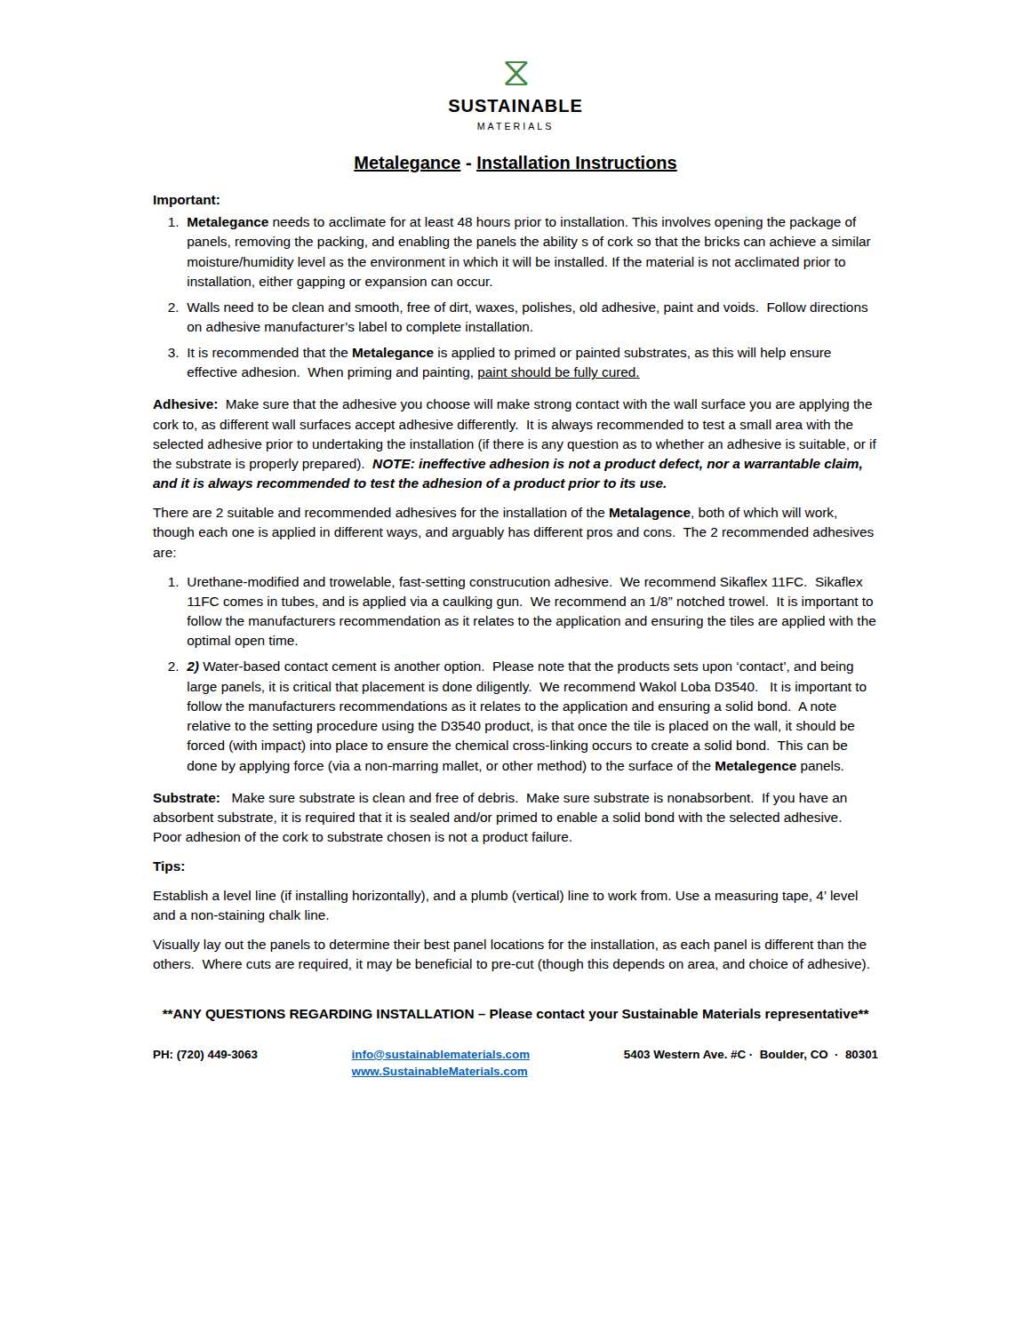⧖
SUSTAINABLE
MATERIALS
Metalegance - Installation Instructions
Important:
Metalegance needs to acclimate for at least 48 hours prior to installation. This involves opening the package of panels, removing the packing, and enabling the panels the ability s of cork so that the bricks can achieve a similar moisture/humidity level as the environment in which it will be installed. If the material is not acclimated prior to installation, either gapping or expansion can occur.
Walls need to be clean and smooth, free of dirt, waxes, polishes, old adhesive, paint and voids. Follow directions on adhesive manufacturer’s label to complete installation.
It is recommended that the Metalegance is applied to primed or painted substrates, as this will help ensure effective adhesion. When priming and painting, paint should be fully cured.
Adhesive: Make sure that the adhesive you choose will make strong contact with the wall surface you are applying the cork to, as different wall surfaces accept adhesive differently. It is always recommended to test a small area with the selected adhesive prior to undertaking the installation (if there is any question as to whether an adhesive is suitable, or if the substrate is properly prepared). NOTE: ineffective adhesion is not a product defect, nor a warrantable claim, and it is always recommended to test the adhesion of a product prior to its use.
There are 2 suitable and recommended adhesives for the installation of the Metalagence, both of which will work, though each one is applied in different ways, and arguably has different pros and cons. The 2 recommended adhesives are:
Urethane-modified and trowelable, fast-setting construcution adhesive. We recommend Sikaflex 11FC. Sikaflex 11FC comes in tubes, and is applied via a caulking gun. We recommend an 1/8” notched trowel. It is important to follow the manufacturers recommendation as it relates to the application and ensuring the tiles are applied with the optimal open time.
2) Water-based contact cement is another option. Please note that the products sets upon ‘contact’, and being large panels, it is critical that placement is done diligently. We recommend Wakol Loba D3540. It is important to follow the manufacturers recommendations as it relates to the application and ensuring a solid bond. A note relative to the setting procedure using the D3540 product, is that once the tile is placed on the wall, it should be forced (with impact) into place to ensure the chemical cross-linking occurs to create a solid bond. This can be done by applying force (via a non-marring mallet, or other method) to the surface of the Metalegence panels.
Substrate: Make sure substrate is clean and free of debris. Make sure substrate is nonabsorbent. If you have an absorbent substrate, it is required that it is sealed and/or primed to enable a solid bond with the selected adhesive. Poor adhesion of the cork to substrate chosen is not a product failure.
Tips:
Establish a level line (if installing horizontally), and a plumb (vertical) line to work from. Use a measuring tape, 4’ level and a non-staining chalk line.
Visually lay out the panels to determine their best panel locations for the installation, as each panel is different than the others. Where cuts are required, it may be beneficial to pre-cut (though this depends on area, and choice of adhesive).
**ANY QUESTIONS REGARDING INSTALLATION – Please contact your Sustainable Materials representative**
PH: (720) 449-3063
info@sustainablematerials.com www.SustainableMaterials.com
5403 Western Ave. #C · Boulder, CO · 80301